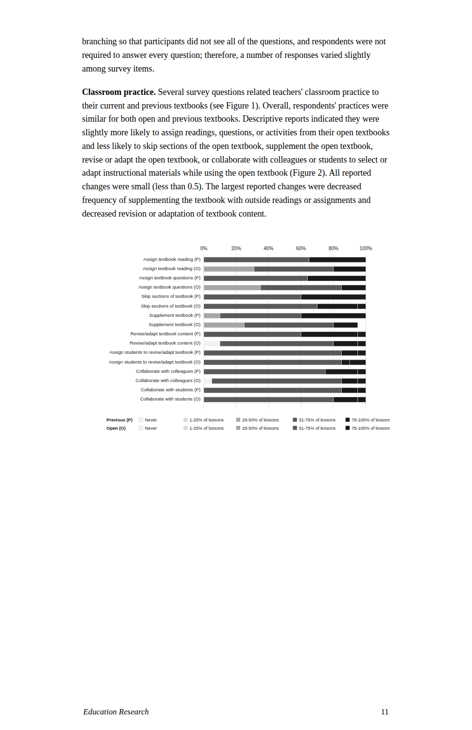branching so that participants did not see all of the questions, and respondents were not required to answer every question; therefore, a number of responses varied slightly among survey items.
Classroom practice. Several survey questions related teachers' classroom practice to their current and previous textbooks (see Figure 1). Overall, respondents' practices were similar for both open and previous textbooks. Descriptive reports indicated they were slightly more likely to assign readings, questions, or activities from their open textbooks and less likely to skip sections of the open textbook, supplement the open textbook, revise or adapt the open textbook, or collaborate with colleagues or students to select or adapt instructional materials while using the open textbook (Figure 2). All reported changes were small (less than 0.5). The largest reported changes were decreased frequency of supplementing the textbook with outside readings or assignments and decreased revision or adaptation of textbook content.
0% 20% 40% 60% 80% 100% Assign textbook reading (P) Assign textbook reading (O) Assign textbook questions (P) Assign textbook questions (O) Skip sections of textbook (P) Skip sections of textbook (O) Supplement textbook (P) Supplement textbook (O) Revise/adapt textbook content (P) Revise/adapt textbook content (O) Assign students to revise/adapt textbook (P) Assign students to revise/adapt textbook (O) Collaborate with colleagues (P) Collaborate with colleagues (O) Collaborate with students (P) Collaborate with students (O) Previous (P) Open (O) Never 1-25% of lessons 26-50% of lessons 51-75% of lessons 76-100% of lessons Never 1-25% of lessons 26-50% of lessons 51-75% of lessons 76-100% of lessons
Education Research 11